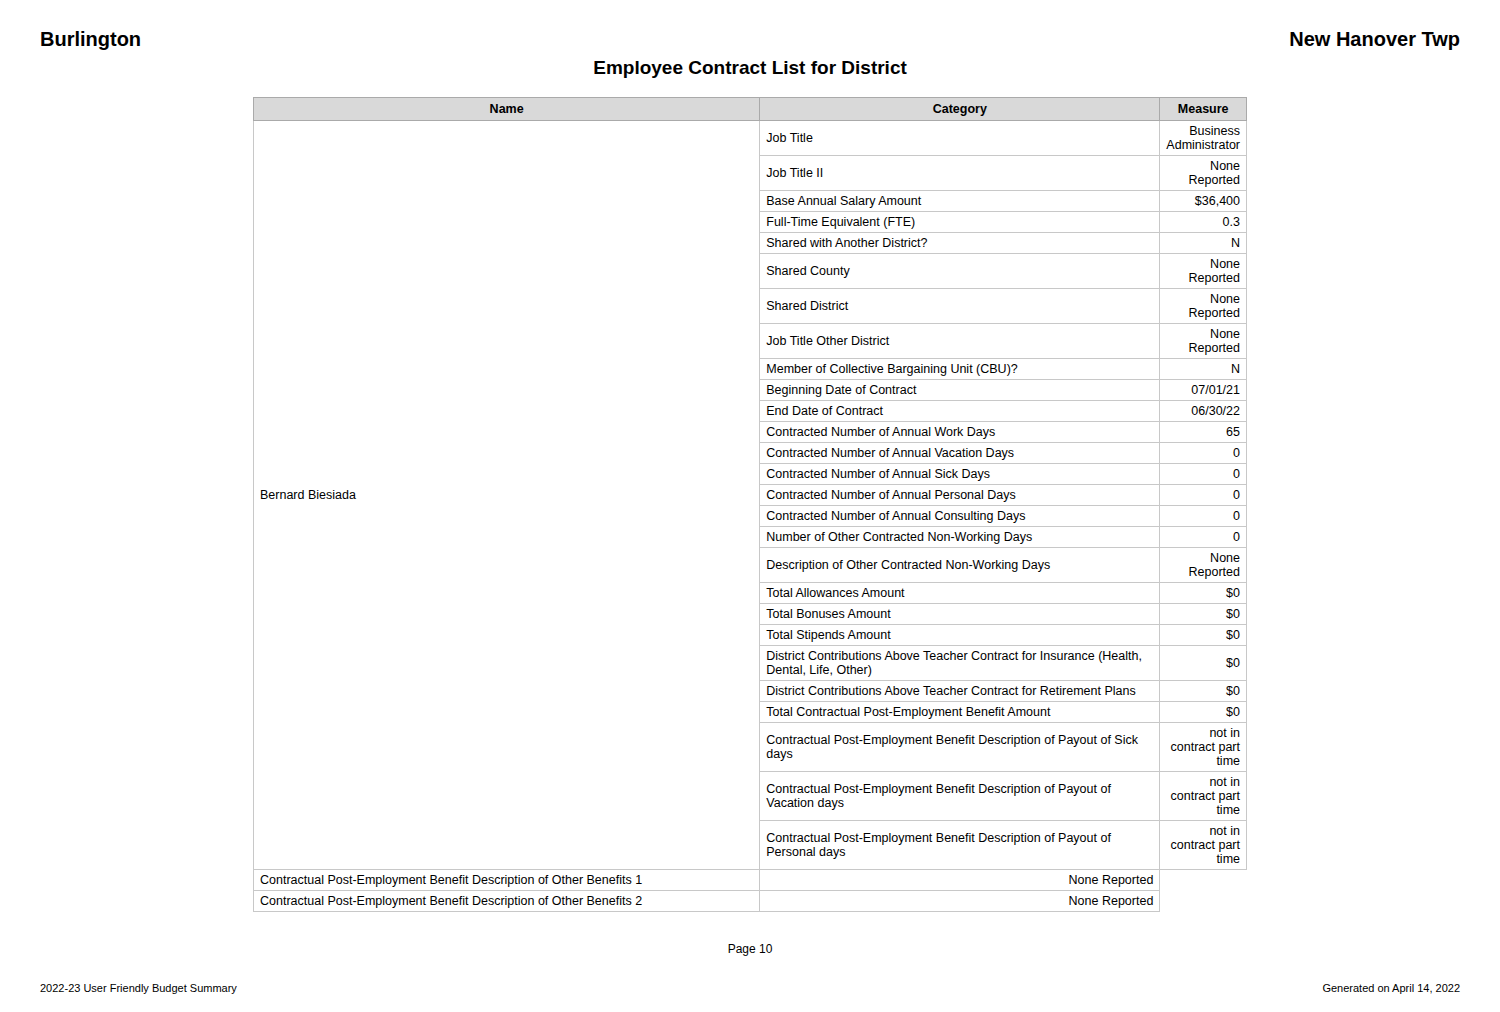Burlington
New Hanover Twp
Employee Contract List for District
| Name | Category | Measure |
| --- | --- | --- |
| Bernard Biesiada | Job Title | Business Administrator |
| Job Title II | None Reported |
| Base Annual Salary Amount | $36,400 |
| Full-Time Equivalent (FTE) | 0.3 |
| Shared with Another District? | N |
| Shared County | None Reported |
| Shared District | None Reported |
| Job Title Other District | None Reported |
| Member of Collective Bargaining Unit (CBU)? | N |
| Beginning Date of Contract | 07/01/21 |
| End Date of Contract | 06/30/22 |
| Contracted Number of Annual Work Days | 65 |
| Contracted Number of Annual Vacation Days | 0 |
| Contracted Number of Annual Sick Days | 0 |
| Contracted Number of Annual Personal Days | 0 |
| Contracted Number of Annual Consulting Days | 0 |
| Number of Other Contracted Non-Working Days | 0 |
| Description of Other Contracted Non-Working Days | None Reported |
| Total Allowances Amount | $0 |
| Total Bonuses Amount | $0 |
| Total Stipends Amount | $0 |
| District Contributions Above Teacher Contract for Insurance (Health, Dental, Life, Other) | $0 |
| District Contributions Above Teacher Contract for Retirement Plans | $0 |
| Total Contractual Post-Employment Benefit Amount | $0 |
| Contractual Post-Employment Benefit Description of Payout of Sick days | not in contract part time |
| Contractual Post-Employment Benefit Description of Payout of Vacation days | not in contract part time |
| Contractual Post-Employment Benefit Description of Payout of Personal days | not in contract part time |
| Contractual Post-Employment Benefit Description of Other Benefits 1 | None Reported |
| Contractual Post-Employment Benefit Description of Other Benefits 2 | None Reported |
Page 10
2022-23 User Friendly Budget Summary
Generated on April 14, 2022